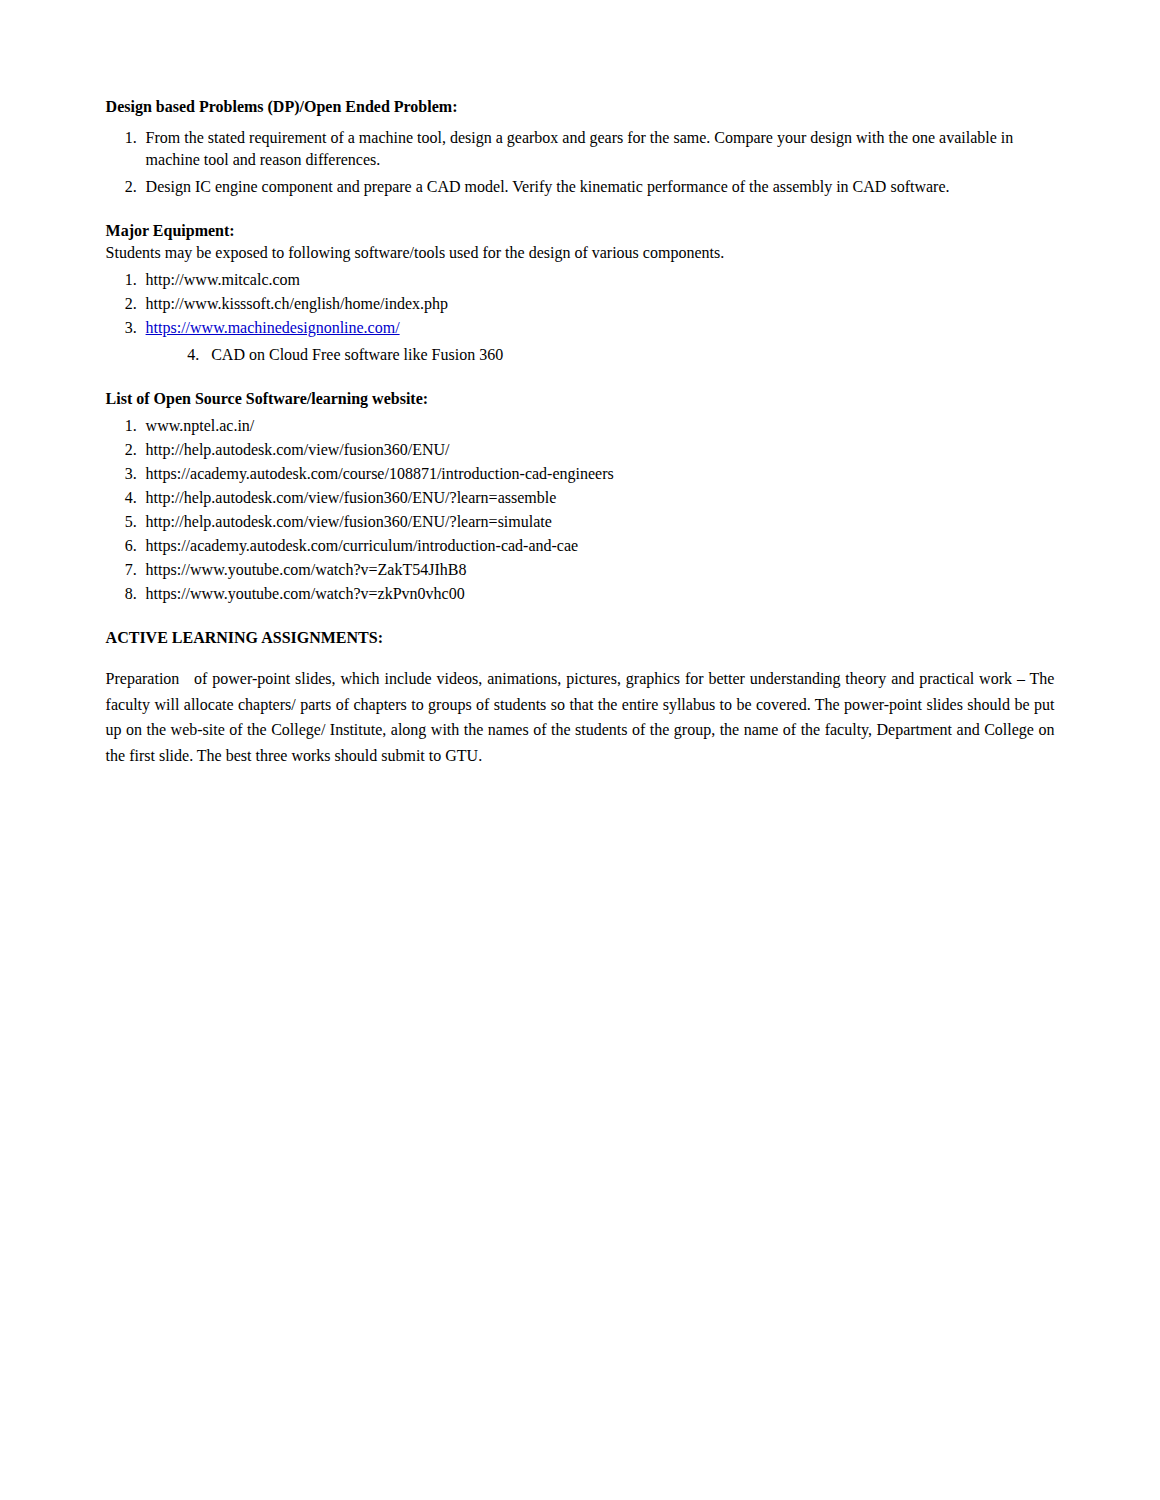Design based Problems (DP)/Open Ended Problem:
From the stated requirement of a machine tool, design a gearbox and gears for the same. Compare your design with the one available in machine tool and reason differences.
Design IC engine component and prepare a CAD model. Verify the kinematic performance of the assembly in CAD software.
Major Equipment:
Students may be exposed to following software/tools used for the design of various components.
http://www.mitcalc.com
http://www.kisssoft.ch/english/home/index.php
https://www.machinedesignonline.com/
4. CAD on Cloud Free software like Fusion 360
List of Open Source Software/learning website:
www.nptel.ac.in/
http://help.autodesk.com/view/fusion360/ENU/
https://academy.autodesk.com/course/108871/introduction-cad-engineers
http://help.autodesk.com/view/fusion360/ENU/?learn=assemble
http://help.autodesk.com/view/fusion360/ENU/?learn=simulate
https://academy.autodesk.com/curriculum/introduction-cad-and-cae
https://www.youtube.com/watch?v=ZakT54JIhB8
https://www.youtube.com/watch?v=zkPvn0vhc00
ACTIVE LEARNING ASSIGNMENTS:
Preparation of power-point slides, which include videos, animations, pictures, graphics for better understanding theory and practical work – The faculty will allocate chapters/ parts of chapters to groups of students so that the entire syllabus to be covered. The power-point slides should be put up on the web-site of the College/ Institute, along with the names of the students of the group, the name of the faculty, Department and College on the first slide. The best three works should submit to GTU.